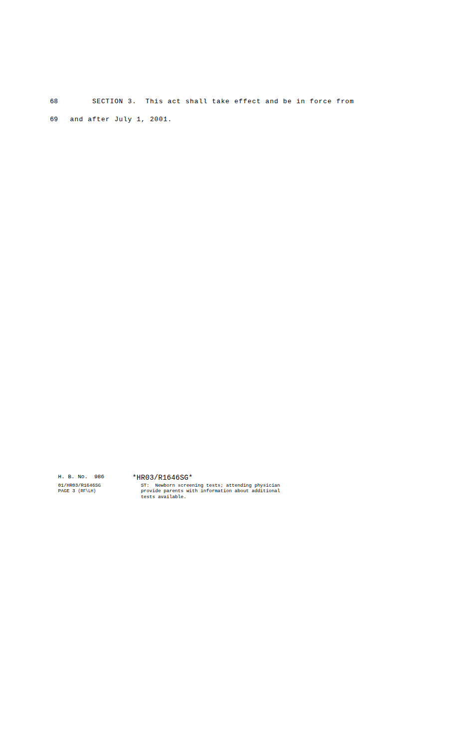68 SECTION 3. This act shall take effect and be in force from
69 and after July 1, 2001.
H. B. No. 986
*HR03/R1646SG*
01/HR03/R1646SG
ST: Newborn screening tests; attending physician
PAGE 3 (RF\LH)
provide parents with information about additional
tests available.